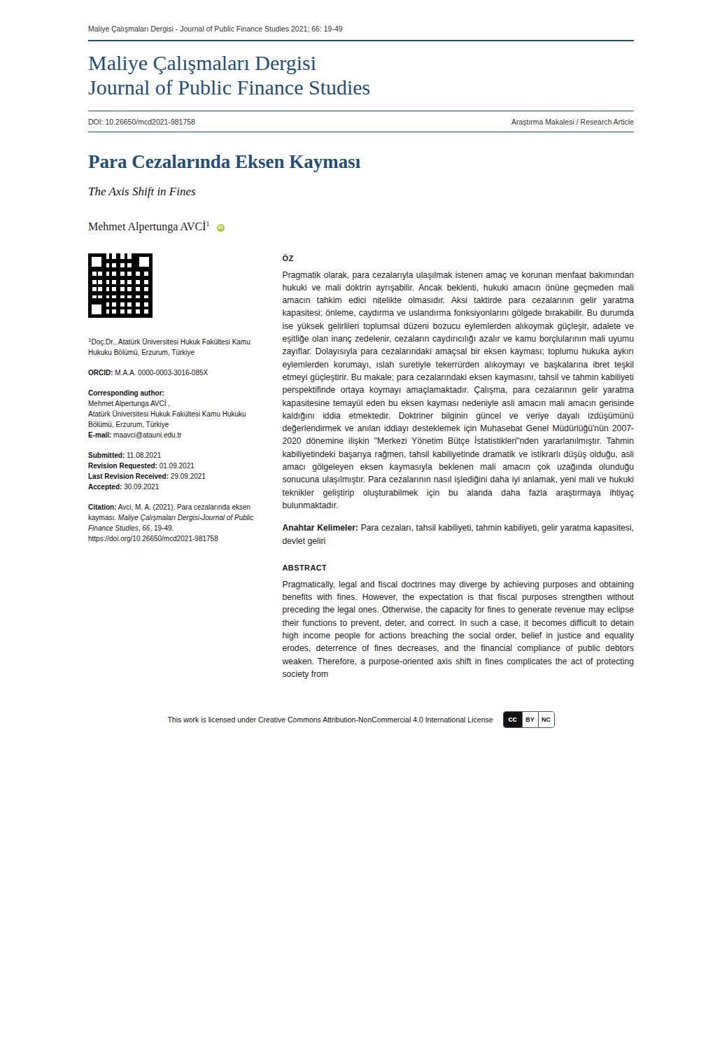Maliye Çalışmaları Dergisi - Journal of Public Finance Studies 2021; 66: 19-49
Maliye Çalışmaları Dergisi Journal of Public Finance Studies
DOI: 10.26650/mcd2021-981758
Araştırma Makalesi / Research Article
Para Cezalarında Eksen Kayması
The Axis Shift in Fines
Mehmet Alpertunga AVCİ1
1Doç.Dr., Atatürk Üniversitesi Hukuk Fakültesi Kamu Hukuku Bölümü, Erzurum, Türkiye
ORCID: M.A.A. 0000-0003-3016-085X
Corresponding author:
Mehmet Alpertunga AVCİ ,
Atatürk Üniversitesi Hukuk Fakültesi Kamu Hukuku Bölümü, Erzurum, Türkiye
E-mail: maavci@atauni.edu.tr
Submitted: 11.08.2021
Revision Requested: 01.09.2021
Last Revision Received: 29.09.2021
Accepted: 30.09.2021
Citation: Avci, M. A. (2021). Para cezalarında eksen kayması. Maliye Çalışmaları Dergisi-Journal of Public Finance Studies, 66, 19-49.
https://doi.org/10.26650/mcd2021-981758
ÖZ
Pragmatik olarak, para cezalarıyla ulaşılmak istenen amaç ve korunan menfaat bakımından hukuki ve mali doktrin ayrışabilir. Ancak beklenti, hukuki amacın önüne geçmeden mali amacın tahkim edici nitelikte olmasıdır. Aksi taktirde para cezalarının gelir yaratma kapasitesi; önleme, caydırma ve uslandırma fonksiyonlarını gölgede bırakabilir. Bu durumda ise yüksek gelirlileri toplumsal düzeni bozucu eylemlerden alıkoymak güçleşir, adalete ve eşitliğe olan inanç zedelenir, cezaların caydırıcılığı azalır ve kamu borçlularının mali uyumu zayıflar. Dolayısıyla para cezalarındaki amaçsal bir eksen kayması; toplumu hukuka aykırı eylemlerden korumayı, ıslah suretiyle tekerrürden alıkoymayı ve başkalarına ibret teşkil etmeyi güçleştirir. Bu makale; para cezalarındaki eksen kaymasını, tahsil ve tahmin kabiliyeti perspektifinde ortaya koymayı amaçlamaktadır. Çalışma, para cezalarının gelir yaratma kapasitesine temayül eden bu eksen kayması nedeniyle asli amacın mali amacın gerisinde kaldığını iddia etmektedir. Doktriner bilginin güncel ve veriye dayalı izdüşümünü değerlendirmek ve anılan iddiayı desteklemek için Muhasebat Genel Müdürlüğü'nün 2007-2020 dönemine ilişkin "Merkezi Yönetim Bütçe İstatistikleri"nden yararlanılmıştır. Tahmin kabiliyetindeki başarıya rağmen, tahsil kabiliyetinde dramatik ve istikrarlı düşüş olduğu, asli amacı gölgeleyen eksen kaymasıyla beklenen mali amacın çok uzağında olunduğu sonucuna ulaşılmıştır. Para cezalarının nasıl işlediğini daha iyi anlamak, yeni mali ve hukuki teknikler geliştirip oluşturabilmek için bu alanda daha fazla araştırmaya ihtiyaç bulunmaktadır.
Anahtar Kelimeler: Para cezaları, tahsil kabiliyeti, tahmin kabiliyeti, gelir yaratma kapasitesi, devlet geliri
ABSTRACT
Pragmatically, legal and fiscal doctrines may diverge by achieving purposes and obtaining benefits with fines. However, the expectation is that fiscal purposes strengthen without preceding the legal ones. Otherwise, the capacity for fines to generate revenue may eclipse their functions to prevent, deter, and correct. In such a case, it becomes difficult to detain high income people for actions breaching the social order, belief in justice and equality erodes, deterrence of fines decreases, and the financial compliance of public debtors weaken. Therefore, a purpose-oriented axis shift in fines complicates the act of protecting society from
This work is licensed under Creative Commons Attribution-NonCommercial 4.0 International License
cc BY NC